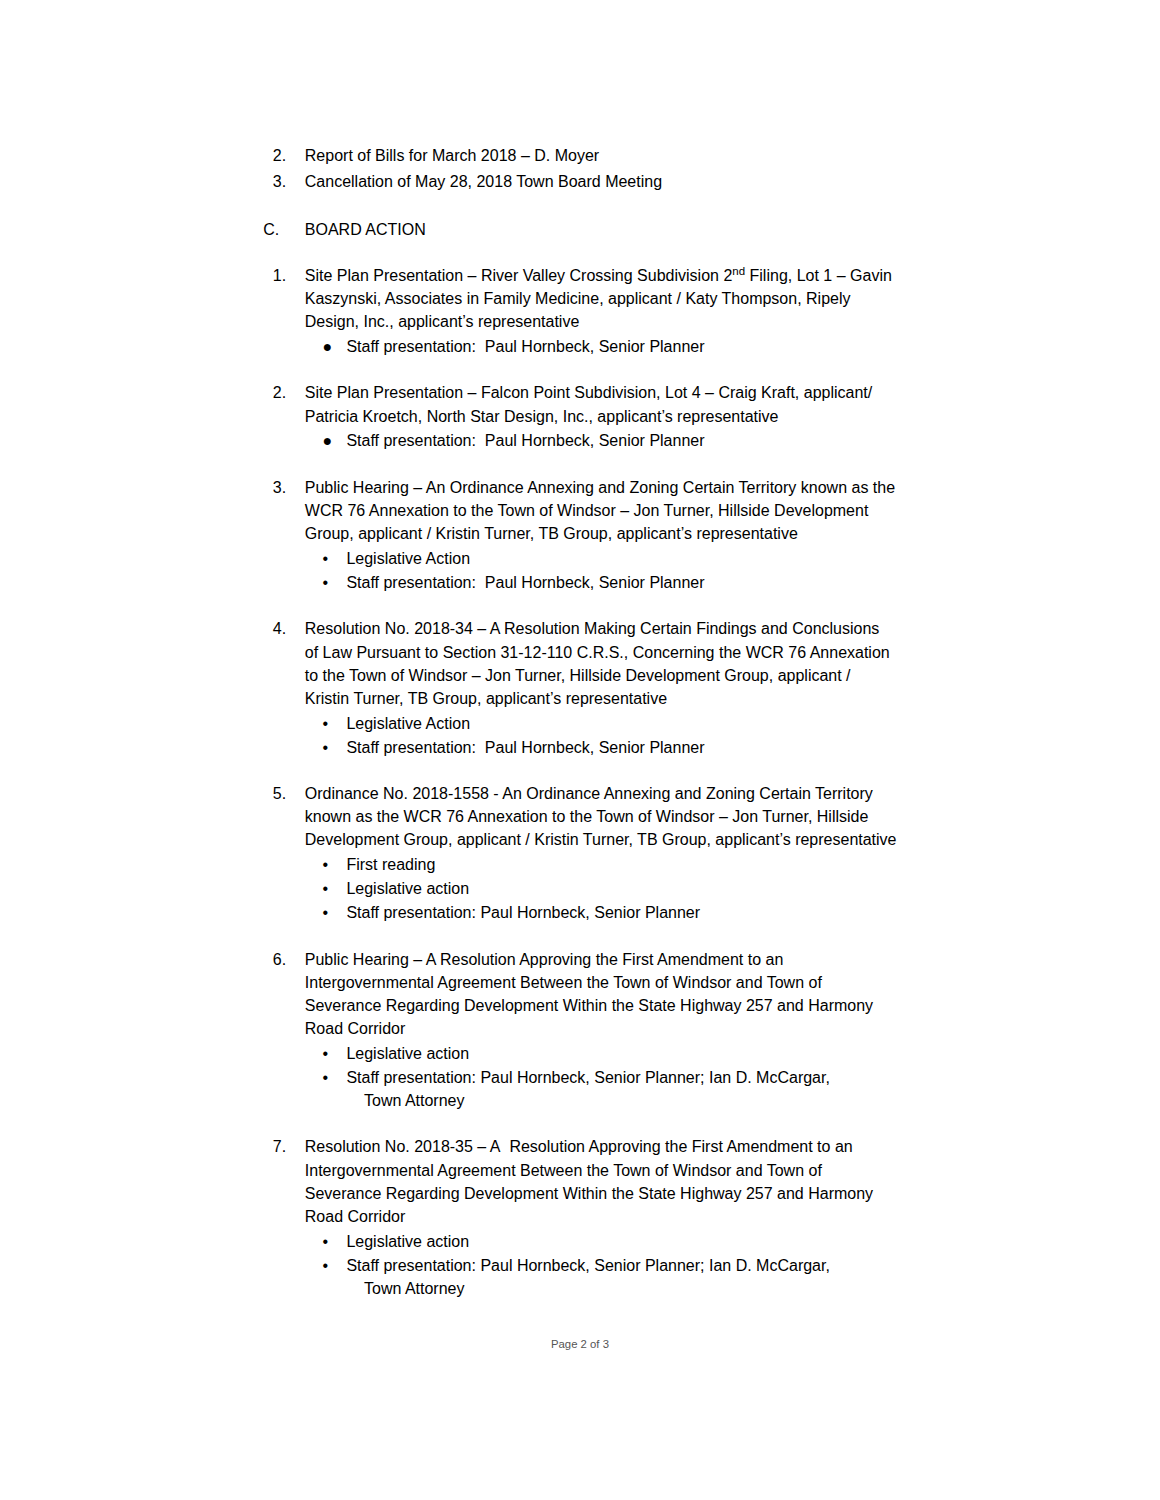2. Report of Bills for March 2018 – D. Moyer
3. Cancellation of May 28, 2018 Town Board Meeting
C. BOARD ACTION
1. Site Plan Presentation – River Valley Crossing Subdivision 2nd Filing, Lot 1 – Gavin Kaszynski, Associates in Family Medicine, applicant / Katy Thompson, Ripely Design, Inc., applicant’s representative
●Staff presentation: Paul Hornbeck, Senior Planner
2. Site Plan Presentation – Falcon Point Subdivision, Lot 4 – Craig Kraft, applicant/ Patricia Kroetch, North Star Design, Inc., applicant’s representative
●Staff presentation: Paul Hornbeck, Senior Planner
3. Public Hearing – An Ordinance Annexing and Zoning Certain Territory known as the WCR 76 Annexation to the Town of Windsor – Jon Turner, Hillside Development Group, applicant / Kristin Turner, TB Group, applicant’s representative
•Legislative Action
•Staff presentation: Paul Hornbeck, Senior Planner
4. Resolution No. 2018-34 – A Resolution Making Certain Findings and Conclusions of Law Pursuant to Section 31-12-110 C.R.S., Concerning the WCR 76 Annexation to the Town of Windsor – Jon Turner, Hillside Development Group, applicant / Kristin Turner, TB Group, applicant’s representative
•Legislative Action
•Staff presentation: Paul Hornbeck, Senior Planner
5. Ordinance No. 2018-1558 - An Ordinance Annexing and Zoning Certain Territory known as the WCR 76 Annexation to the Town of Windsor – Jon Turner, Hillside Development Group, applicant / Kristin Turner, TB Group, applicant’s representative
•First reading
•Legislative action
•Staff presentation: Paul Hornbeck, Senior Planner
6. Public Hearing – A Resolution Approving the First Amendment to an Intergovernmental Agreement Between the Town of Windsor and Town of Severance Regarding Development Within the State Highway 257 and Harmony Road Corridor
•Legislative action
•Staff presentation: Paul Hornbeck, Senior Planner; Ian D. McCargar,Town Attorney
7. Resolution No. 2018-35 – A Resolution Approving the First Amendment to an Intergovernmental Agreement Between the Town of Windsor and Town of Severance Regarding Development Within the State Highway 257 and Harmony Road Corridor
•Legislative action
•Staff presentation: Paul Hornbeck, Senior Planner; Ian D. McCargar,Town Attorney
Page 2 of 3